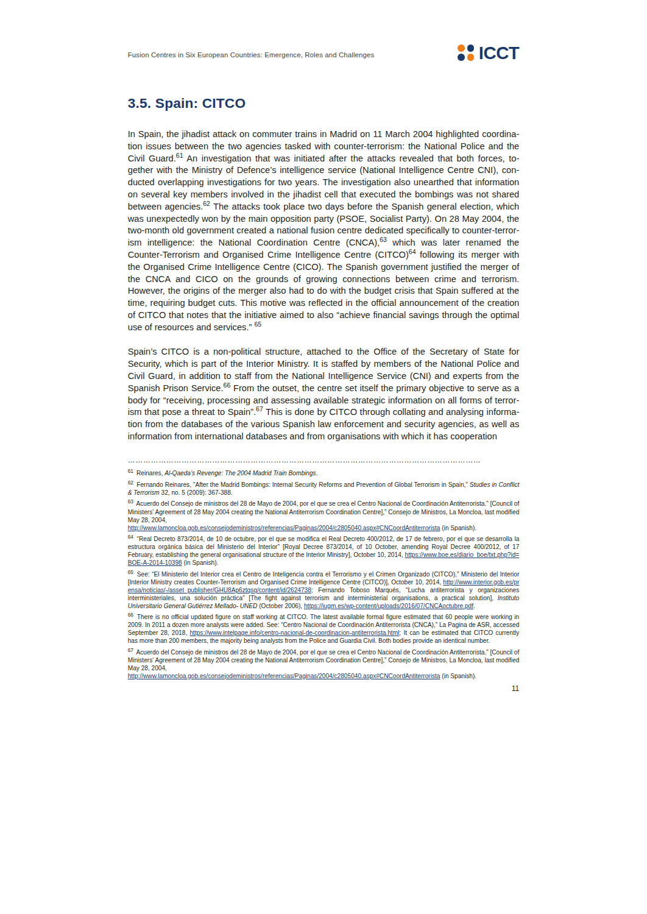Fusion Centres in Six European Countries: Emergence, Roles and Challenges
ICCT
3.5. Spain: CITCO
In Spain, the jihadist attack on commuter trains in Madrid on 11 March 2004 highlighted coordination issues between the two agencies tasked with counter-terrorism: the National Police and the Civil Guard.61 An investigation that was initiated after the attacks revealed that both forces, together with the Ministry of Defence’s intelligence service (National Intelligence Centre CNI), conducted overlapping investigations for two years. The investigation also unearthed that information on several key members involved in the jihadist cell that executed the bombings was not shared between agencies.62 The attacks took place two days before the Spanish general election, which was unexpectedly won by the main opposition party (PSOE, Socialist Party). On 28 May 2004, the two-month old government created a national fusion centre dedicated specifically to counter-terrorism intelligence: the National Coordination Centre (CNCA),63 which was later renamed the Counter-Terrorism and Organised Crime Intelligence Centre (CITCO)64 following its merger with the Organised Crime Intelligence Centre (CICO). The Spanish government justified the merger of the CNCA and CICO on the grounds of growing connections between crime and terrorism. However, the origins of the merger also had to do with the budget crisis that Spain suffered at the time, requiring budget cuts. This motive was reflected in the official announcement of the creation of CITCO that notes that the initiative aimed to also “achieve financial savings through the optimal use of resources and services.” 65
Spain’s CITCO is a non-political structure, attached to the Office of the Secretary of State for Security, which is part of the Interior Ministry. It is staffed by members of the National Police and Civil Guard, in addition to staff from the National Intelligence Service (CNI) and experts from the Spanish Prison Service.66 From the outset, the centre set itself the primary objective to serve as a body for “receiving, processing and assessing available strategic information on all forms of terrorism that pose a threat to Spain”.67 This is done by CITCO through collating and analysing information from the databases of the various Spanish law enforcement and security agencies, as well as information from international databases and from organisations with which it has cooperation
…………………………………………………………………………………………………………………………
61 Reinares, Al-Qaeda’s Revenge: The 2004 Madrid Train Bombings.
62 Fernando Reinares, “After the Madrid Bombings: Internal Security Reforms and Prevention of Global Terrorism in Spain,” Studies in Conflict & Terrorism 32, no. 5 (2009): 367-388.
63 Acuerdo del Consejo de ministros del 28 de Mayo de 2004, por el que se crea el Centro Nacional de Coordinación Antiterrorista.” [Council of Ministers’ Agreement of 28 May 2004 creating the National Antiterrorism Coordination Centre],” Consejo de Ministros, La Moncloa, last modified May 28, 2004,
http://www.lamoncloa.gob.es/consejodeministros/referencias/Paginas/2004/c2805040.aspx#CNCoordAntiterrorista (in Spanish).
64 “Real Decreto 873/2014, de 10 de octubre, por el que se modifica el Real Decreto 400/2012, de 17 de febrero, por el que se desarrolla la estructura orgánica básica del Ministerio del Interior” [Royal Decree 873/2014, of 10 October, amending Royal Decree 400/2012, of 17 February, establishing the general organisational structure of the Interior Ministry], October 10, 2014, https://www.boe.es/diario_boe/txt.php?id=BOE-A-2014-10398 (in Spanish).
65 See: “El Ministerio del Interior crea el Centro de Inteligencia contra el Terrorismo y el Crimen Organizado (CITCO),” Ministerio del Interior [Interior Ministry creates Counter-Terrorism and Organised Crime Intelligence Centre (CITCO)], October 10, 2014, http://www.interior.gob.es/prensa/noticias/-/asset_publisher/GHU8Ap6ztqsq/content/id/2624738; Fernando Toboso Marqués, “Lucha antiterrorista y organizaciones interministeriales, una solución práctica” [The fight against terrorism and interministerial organisations, a practical solution], Instituto Universitario General Gutiérrez Mellado- UNED (October 2006), https://iugm.es/wp-content/uploads/2016/07/CNCAoctubre.pdf.
66 There is no official updated figure on staff working at CITCO. The latest available formal figure estimated that 60 people were working in 2009. In 2011 a dozen more analysts were added. See: “Centro Nacional de Coordinación Antiterrorista (CNCA),” La Pagina de ASR, accessed September 28, 2018, https://www.intelpage.info/centro-nacional-de-coordinacion-antiterrorista.html; It can be estimated that CITCO currently has more than 200 members, the majority being analysts from the Police and Guardia Civil. Both bodies provide an identical number.
67 Acuerdo del Consejo de ministros del 28 de Mayo de 2004, por el que se crea el Centro Nacional de Coordinación Antiterrorista.” [Council of Ministers’ Agreement of 28 May 2004 creating the National Antiterrorism Coordination Centre],” Consejo de Ministros, La Moncloa, last modified May 28, 2004,
http://www.lamoncloa.gob.es/consejodeministros/referencias/Paginas/2004/c2805040.aspx#CNCoordAntiterrorista (in Spanish).
11